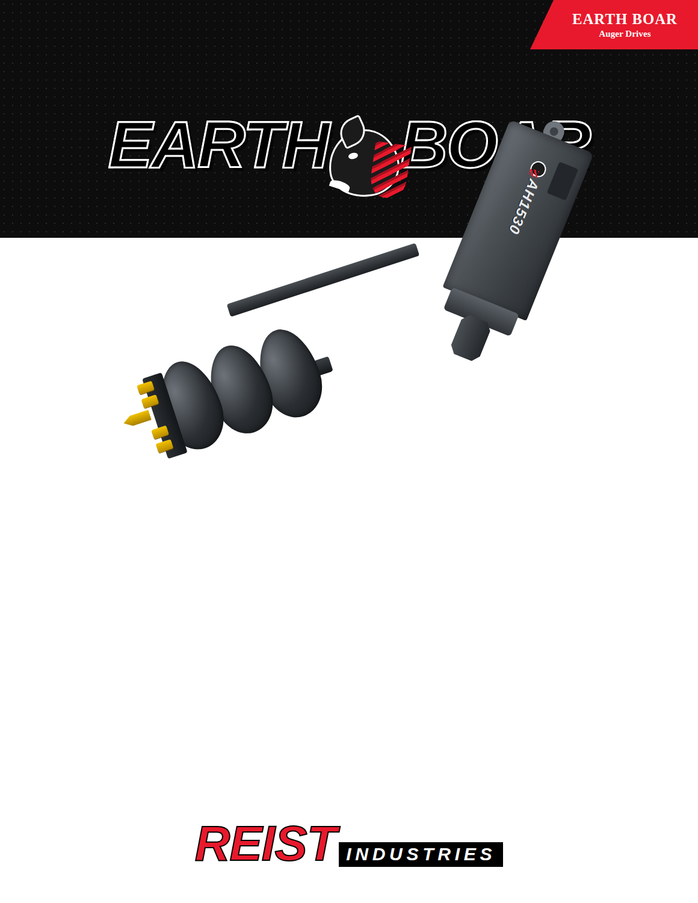EARTH BOAR
Auger Drives
EARTH BOAR
AH1530
REIST
INDUSTRIES